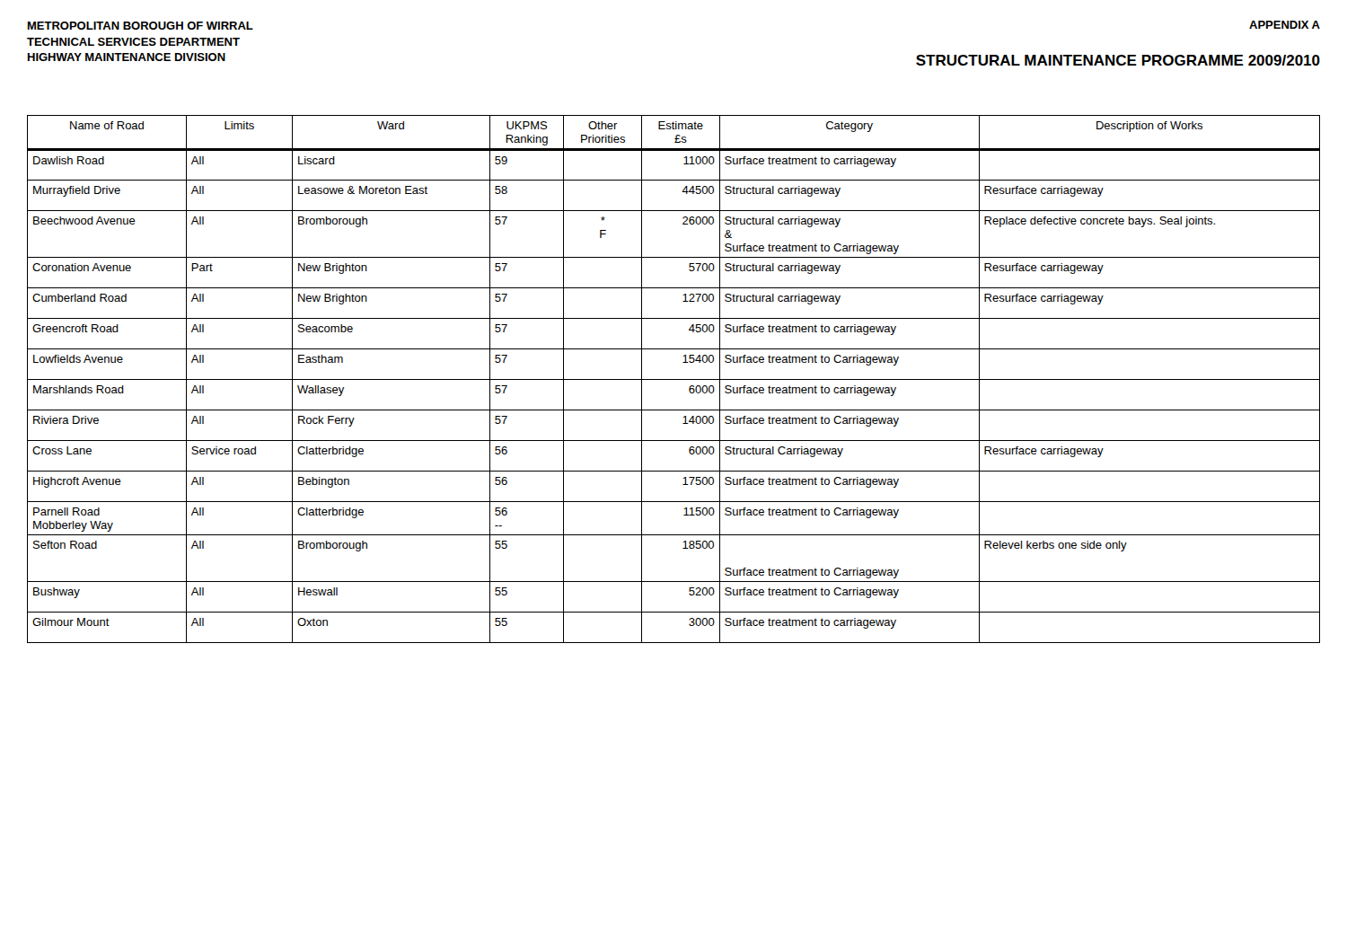Metropolitan Borough of Wirral
Technical Services Department
Highway Maintenance Division
Appendix A
Structural Maintenance Programme 2009/2010
| Name of Road | Limits | Ward | UKPMS Ranking | Other Priorities | Estimate £s | Category | Description of Works |
| --- | --- | --- | --- | --- | --- | --- | --- |
| Dawlish Road | All | Liscard | 59 | | 11000 | Surface treatment to carriageway | |
| Murrayfield Drive | All | Leasowe & Moreton East | 58 | | 44500 | Structural carriageway | Resurface carriageway |
| Beechwood Avenue | All | Bromborough | 57 | * F | 26000 | Structural carriageway & Surface treatment to Carriageway | Replace defective concrete bays. Seal joints. |
| Coronation Avenue | Part | New Brighton | 57 | | 5700 | Structural carriageway | Resurface carriageway |
| Cumberland Road | All | New Brighton | 57 | | 12700 | Structural carriageway | Resurface carriageway |
| Greencroft Road | All | Seacombe | 57 | | 4500 | Surface treatment to carriageway | |
| Lowfields Avenue | All | Eastham | 57 | | 15400 | Surface treatment to Carriageway | |
| Marshlands Road | All | Wallasey | 57 | | 6000 | Surface treatment to carriageway | |
| Riviera Drive | All | Rock Ferry | 57 | | 14000 | Surface treatment to Carriageway | |
| Cross Lane | Service road | Clatterbridge | 56 | | 6000 | Structural Carriageway | Resurface carriageway |
| Highcroft Avenue | All | Bebington | 56 | | 17500 | Surface treatment to Carriageway | |
| Parnell Road Mobberley Way | All | Clatterbridge | 56 -- | | 11500 | Surface treatment to Carriageway | |
| Sefton Road | All | Bromborough | 55 | | 18500 | Surface treatment to Carriageway | Relevel kerbs one side only |
| Bushway | All | Heswall | 55 | | 5200 | Surface treatment to Carriageway | |
| Gilmour Mount | All | Oxton | 55 | | 3000 | Surface treatment to carriageway | |